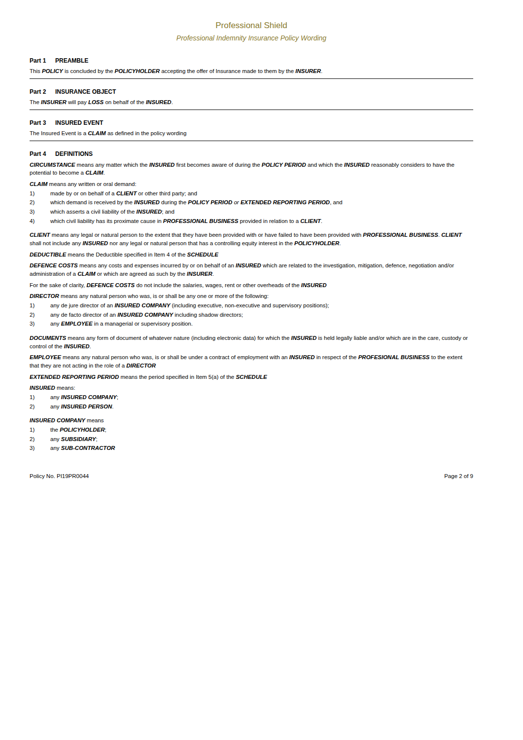Professional Shield
Professional Indemnity Insurance Policy Wording
Part 1 PREAMBLE
This POLICY is concluded by the POLICYHOLDER accepting the offer of Insurance made to them by the INSURER.
Part 2 INSURANCE OBJECT
The INSURER will pay LOSS on behalf of the INSURED.
Part 3 INSURED EVENT
The Insured Event is a CLAIM as defined in the policy wording
Part 4 DEFINITIONS
CIRCUMSTANCE means any matter which the INSURED first becomes aware of during the POLICY PERIOD and which the INSURED reasonably considers to have the potential to become a CLAIM.
CLAIM means any written or oral demand:
1) made by or on behalf of a CLIENT or other third party; and
2) which demand is received by the INSURED during the POLICY PERIOD or EXTENDED REPORTING PERIOD, and
3) which asserts a civil liability of the INSURED; and
4) which civil liability has its proximate cause in PROFESSIONAL BUSINESS provided in relation to a CLIENT.
CLIENT means any legal or natural person to the extent that they have been provided with or have failed to have been provided with PROFESSIONAL BUSINESS. CLIENT shall not include any INSURED nor any legal or natural person that has a controlling equity interest in the POLICYHOLDER.
DEDUCTIBLE means the Deductible specified in Item 4 of the SCHEDULE
DEFENCE COSTS means any costs and expenses incurred by or on behalf of an INSURED which are related to the investigation, mitigation, defence, negotiation and/or administration of a CLAIM or which are agreed as such by the INSURER.
For the sake of clarity, DEFENCE COSTS do not include the salaries, wages, rent or other overheads of the INSURED
DIRECTOR means any natural person who was, is or shall be any one or more of the following:
1) any de jure director of an INSURED COMPANY (including executive, non-executive and supervisory positions);
2) any de facto director of an INSURED COMPANY including shadow directors;
3) any EMPLOYEE in a managerial or supervisory position.
DOCUMENTS means any form of document of whatever nature (including electronic data) for which the INSURED is held legally liable and/or which are in the care, custody or control of the INSURED.
EMPLOYEE means any natural person who was, is or shall be under a contract of employment with an INSURED in respect of the PROFESIONAL BUSINESS to the extent that they are not acting in the role of a DIRECTOR
EXTENDED REPORTING PERIOD means the period specified in Item 5(a) of the SCHEDULE
INSURED means:
1) any INSURED COMPANY;
2) any INSURED PERSON.
INSURED COMPANY means
1) the POLICYHOLDER;
2) any SUBSIDIARY;
3) any SUB-CONTRACTOR
Policy No. PI19PR0044
Page 2 of 9